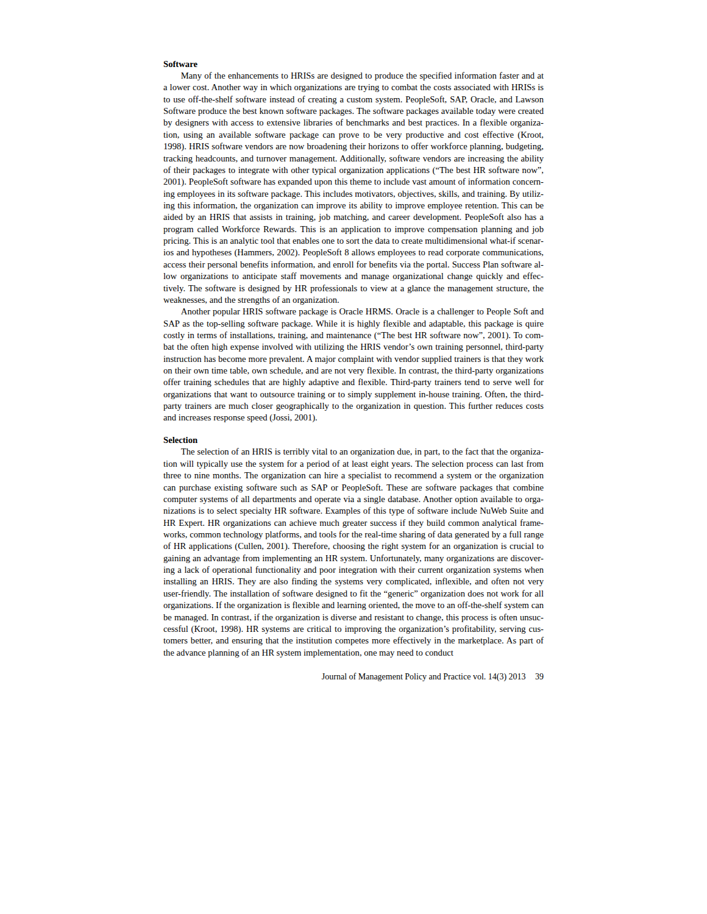Software
Many of the enhancements to HRISs are designed to produce the specified information faster and at a lower cost. Another way in which organizations are trying to combat the costs associated with HRISs is to use off-the-shelf software instead of creating a custom system. PeopleSoft, SAP, Oracle, and Lawson Software produce the best known software packages. The software packages available today were created by designers with access to extensive libraries of benchmarks and best practices. In a flexible organization, using an available software package can prove to be very productive and cost effective (Kroot, 1998). HRIS software vendors are now broadening their horizons to offer workforce planning, budgeting, tracking headcounts, and turnover management. Additionally, software vendors are increasing the ability of their packages to integrate with other typical organization applications (“The best HR software now”, 2001). PeopleSoft software has expanded upon this theme to include vast amount of information concerning employees in its software package. This includes motivators, objectives, skills, and training. By utilizing this information, the organization can improve its ability to improve employee retention. This can be aided by an HRIS that assists in training, job matching, and career development. PeopleSoft also has a program called Workforce Rewards. This is an application to improve compensation planning and job pricing. This is an analytic tool that enables one to sort the data to create multidimensional what-if scenarios and hypotheses (Hammers, 2002). PeopleSoft 8 allows employees to read corporate communications, access their personal benefits information, and enroll for benefits via the portal. Success Plan software allow organizations to anticipate staff movements and manage organizational change quickly and effectively. The software is designed by HR professionals to view at a glance the management structure, the weaknesses, and the strengths of an organization.
Another popular HRIS software package is Oracle HRMS. Oracle is a challenger to People Soft and SAP as the top-selling software package. While it is highly flexible and adaptable, this package is quire costly in terms of installations, training, and maintenance (“The best HR software now”, 2001). To combat the often high expense involved with utilizing the HRIS vendor’s own training personnel, third-party instruction has become more prevalent. A major complaint with vendor supplied trainers is that they work on their own time table, own schedule, and are not very flexible. In contrast, the third-party organizations offer training schedules that are highly adaptive and flexible. Third-party trainers tend to serve well for organizations that want to outsource training or to simply supplement in-house training. Often, the third-party trainers are much closer geographically to the organization in question. This further reduces costs and increases response speed (Jossi, 2001).
Selection
The selection of an HRIS is terribly vital to an organization due, in part, to the fact that the organization will typically use the system for a period of at least eight years. The selection process can last from three to nine months. The organization can hire a specialist to recommend a system or the organization can purchase existing software such as SAP or PeopleSoft. These are software packages that combine computer systems of all departments and operate via a single database. Another option available to organizations is to select specialty HR software. Examples of this type of software include NuWeb Suite and HR Expert. HR organizations can achieve much greater success if they build common analytical frameworks, common technology platforms, and tools for the real-time sharing of data generated by a full range of HR applications (Cullen, 2001). Therefore, choosing the right system for an organization is crucial to gaining an advantage from implementing an HR system. Unfortunately, many organizations are discovering a lack of operational functionality and poor integration with their current organization systems when installing an HRIS. They are also finding the systems very complicated, inflexible, and often not very user-friendly. The installation of software designed to fit the “generic” organization does not work for all organizations. If the organization is flexible and learning oriented, the move to an off-the-shelf system can be managed. In contrast, if the organization is diverse and resistant to change, this process is often unsuccessful (Kroot, 1998). HR systems are critical to improving the organization’s profitability, serving customers better, and ensuring that the institution competes more effectively in the marketplace. As part of the advance planning of an HR system implementation, one may need to conduct
Journal of Management Policy and Practice vol. 14(3) 201339